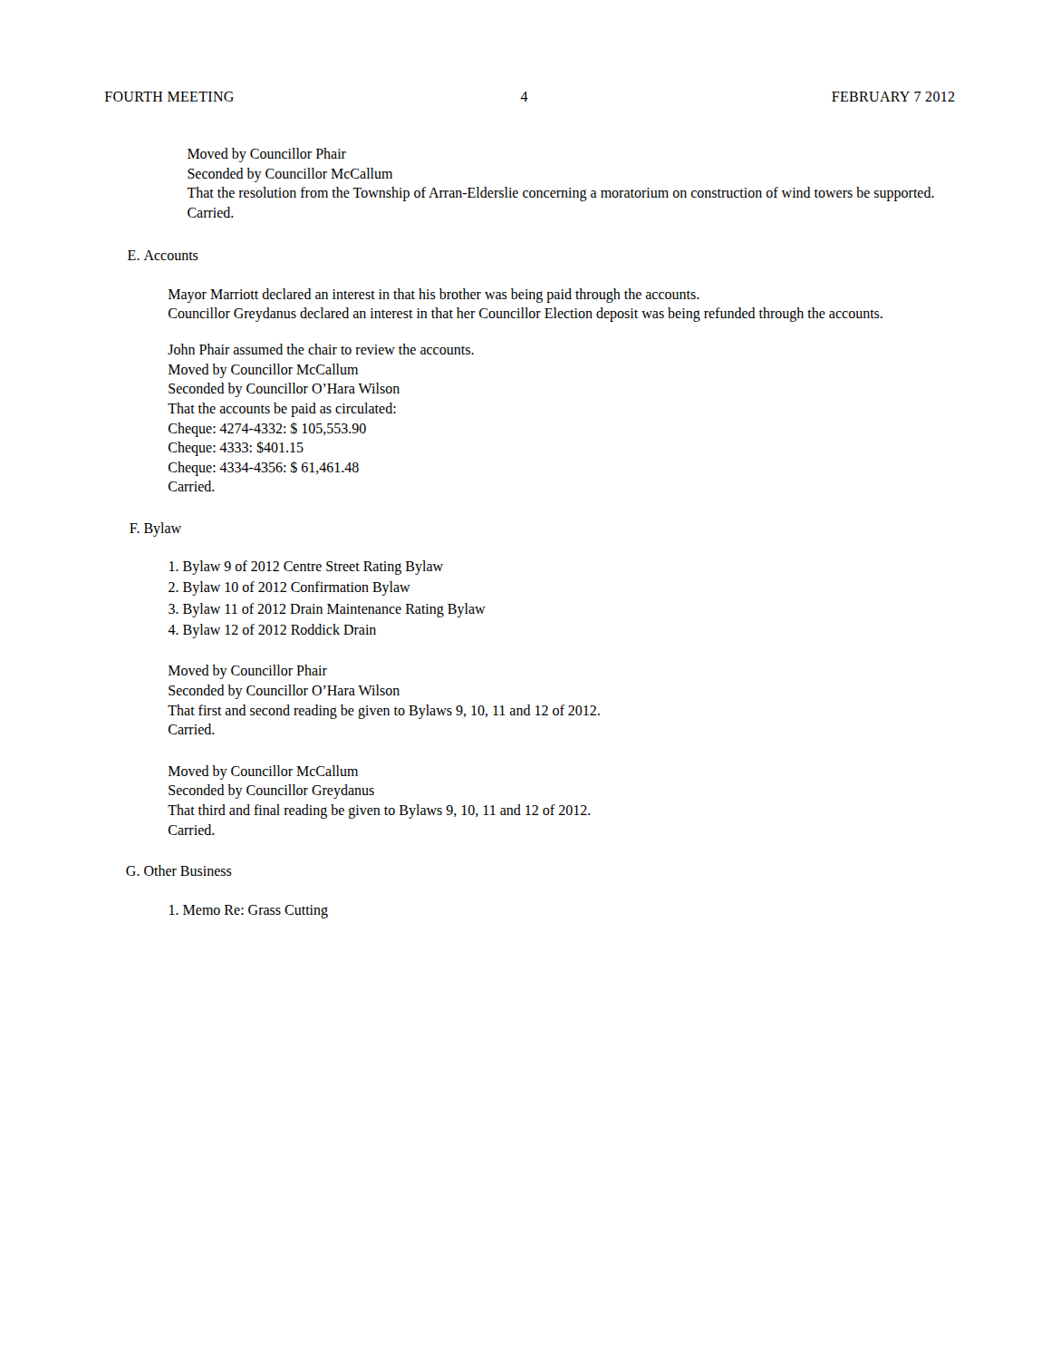FOURTH MEETING 4 FEBRUARY 7 2012
Moved by Councillor Phair
Seconded by Councillor McCallum
That the resolution from the Township of Arran-Elderslie concerning a moratorium on construction of wind towers be supported.
Carried.
Accounts
Mayor Marriott declared an interest in that his brother was being paid through the accounts.
Councillor Greydanus declared an interest in that her Councillor Election deposit was being refunded through the accounts.
John Phair assumed the chair to review the accounts.
Moved by Councillor McCallum
Seconded by Councillor O’Hara Wilson
That the accounts be paid as circulated:
Cheque: 4274-4332: $ 105,553.90
Cheque: 4333: $401.15
Cheque: 4334-4356: $ 61,461.48
Carried.
Bylaw
Bylaw 9 of 2012 Centre Street Rating Bylaw
Bylaw 10 of 2012 Confirmation Bylaw
Bylaw 11 of 2012 Drain Maintenance Rating Bylaw
Bylaw 12 of 2012 Roddick Drain
Moved by Councillor Phair
Seconded by Councillor O’Hara Wilson
That first and second reading be given to Bylaws 9, 10, 11 and 12 of 2012.
Carried.
Moved by Councillor McCallum
Seconded by Councillor Greydanus
That third and final reading be given to Bylaws 9, 10, 11 and 12 of 2012.
Carried.
Other Business
Memo Re: Grass Cutting